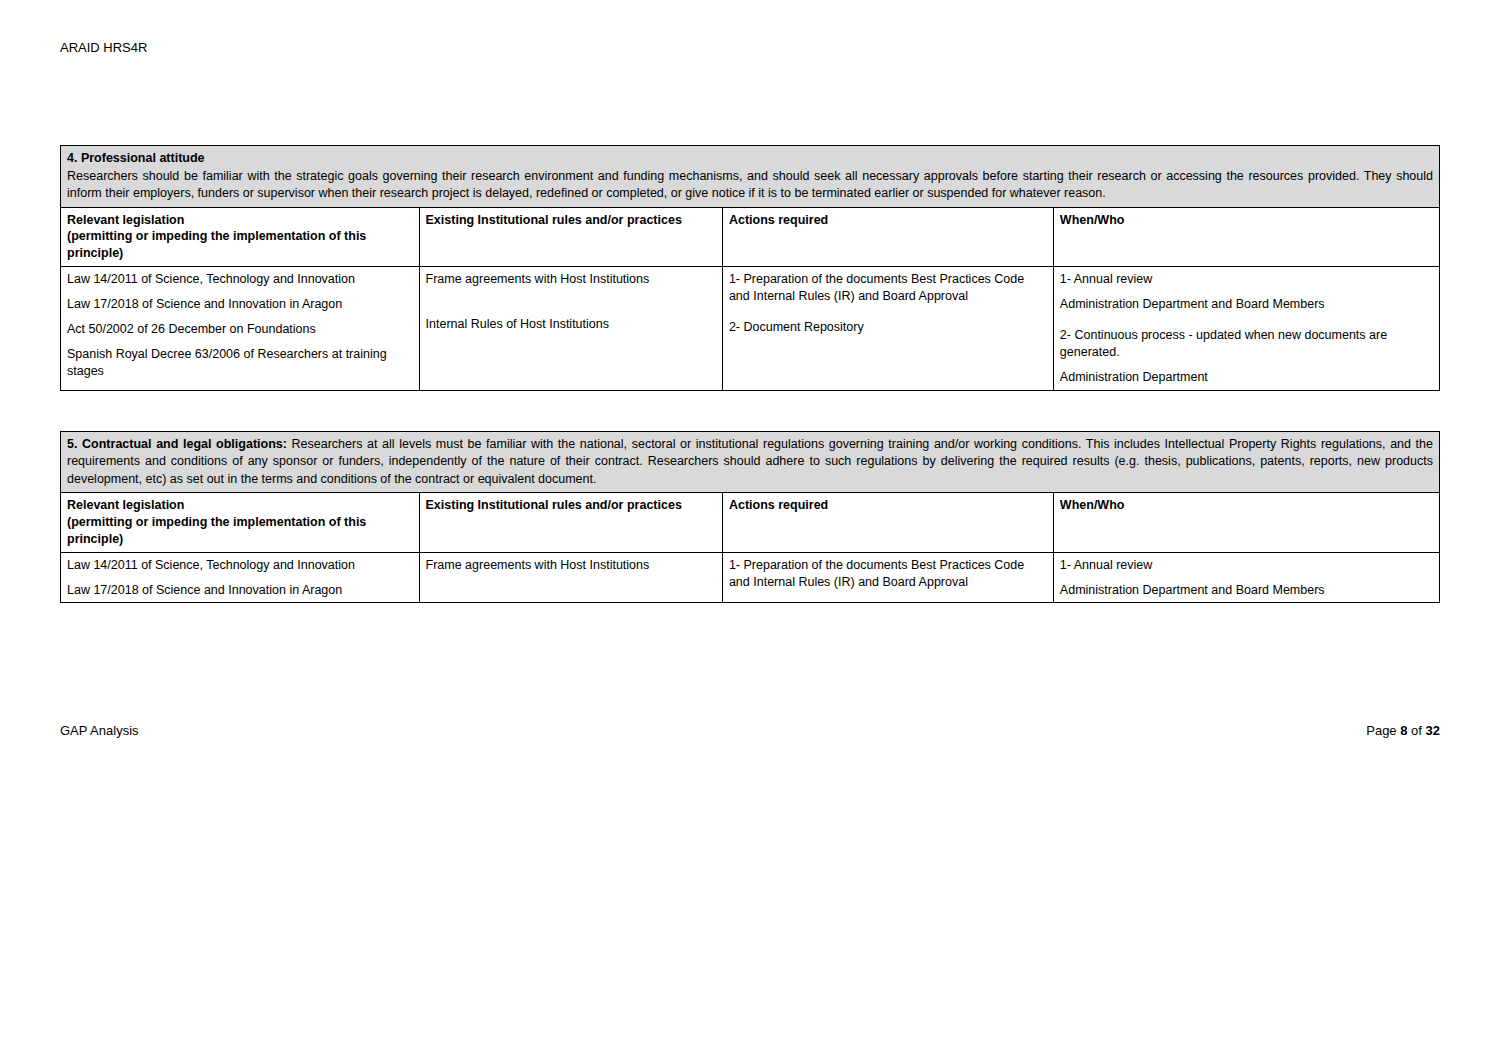ARAID HRS4R
| 4. Professional attitude Researchers should be familiar with the strategic goals governing their research environment and funding mechanisms, and should seek all necessary approvals before starting their research or accessing the resources provided. They should inform their employers, funders or supervisor when their research project is delayed, redefined or completed, or give notice if it is to be terminated earlier or suspended for whatever reason. |
| Relevant legislation (permitting or impeding the implementation of this principle) | Existing Institutional rules and/or practices | Actions required | When/Who |
| Law 14/2011 of Science, Technology and Innovation Law 17/2018 of Science and Innovation in Aragon Act 50/2002 of 26 December on Foundations Spanish Royal Decree 63/2006 of Researchers at training stages | Frame agreements with Host Institutions Internal Rules of Host Institutions | 1- Preparation of the documents Best Practices Code and Internal Rules (IR) and Board Approval 2- Document Repository | 1- Annual review Administration Department and Board Members 2- Continuous process - updated when new documents are generated. Administration Department |
| 5. Contractual and legal obligations: Researchers at all levels must be familiar with the national, sectoral or institutional regulations governing training and/or working conditions. This includes Intellectual Property Rights regulations, and the requirements and conditions of any sponsor or funders, independently of the nature of their contract. Researchers should adhere to such regulations by delivering the required results (e.g. thesis, publications, patents, reports, new products development, etc) as set out in the terms and conditions of the contract or equivalent document. |
| Relevant legislation (permitting or impeding the implementation of this principle) | Existing Institutional rules and/or practices | Actions required | When/Who |
| Law 14/2011 of Science, Technology and Innovation Law 17/2018 of Science and Innovation in Aragon | Frame agreements with Host Institutions | 1- Preparation of the documents Best Practices Code and Internal Rules (IR) and Board Approval | 1- Annual review Administration Department and Board Members |
GAP Analysis Page 8 of 32